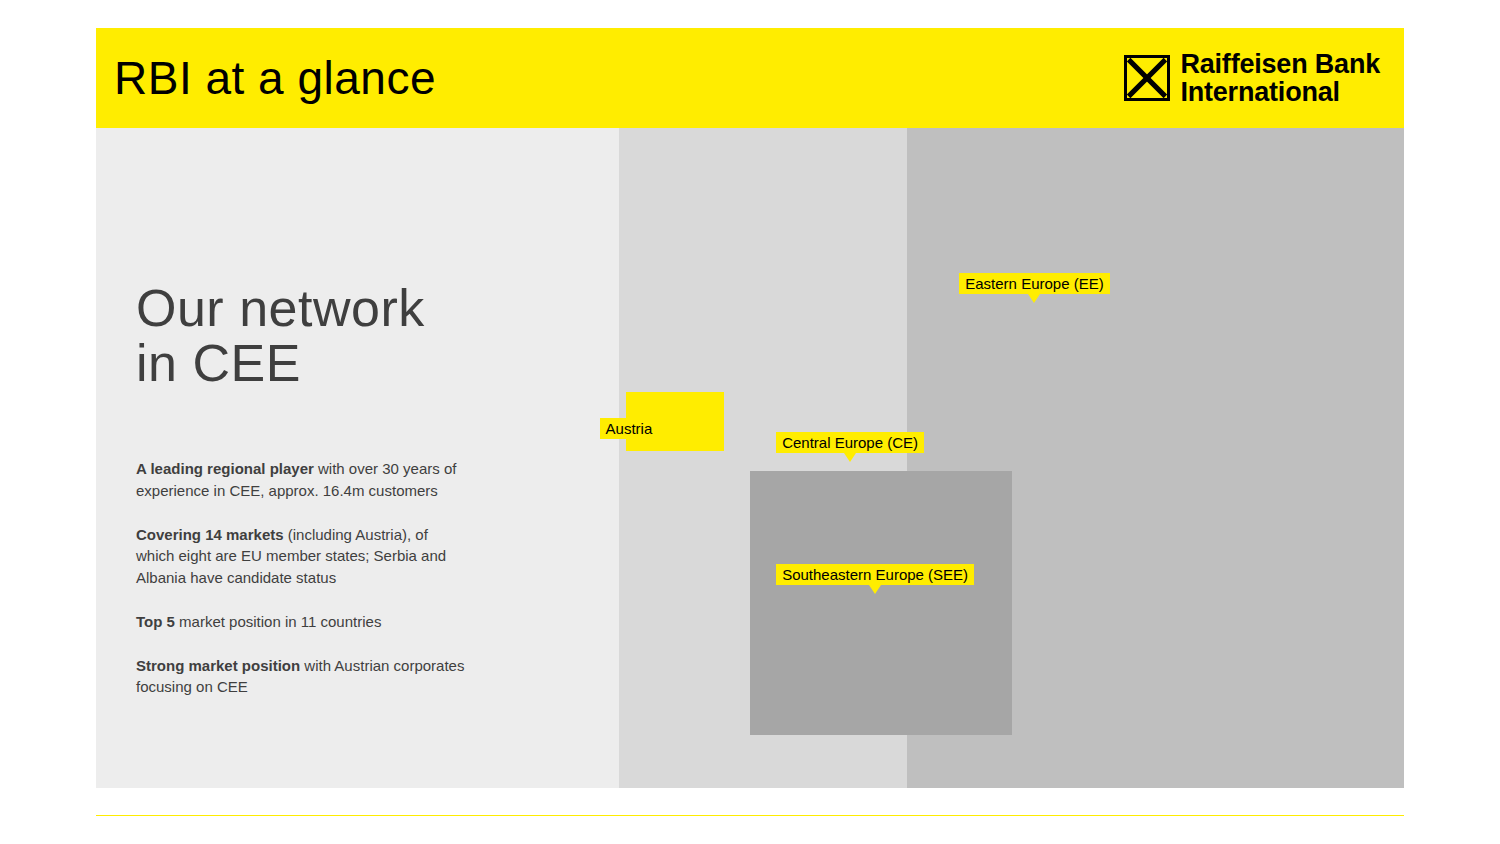RBI at a glance
Raiffeisen Bank International
Our network in CEE
A leading regional player with over 30 years of experience in CEE, approx. 16.4m customers
Covering 14 markets (including Austria), of which eight are EU member states; Serbia and Albania have candidate status
Top 5 market position in 11 countries
Strong market position with Austrian corporates focusing on CEE
Eastern Europe (EE) Central Europe (CE) Southeastern Europe (SEE) Austria